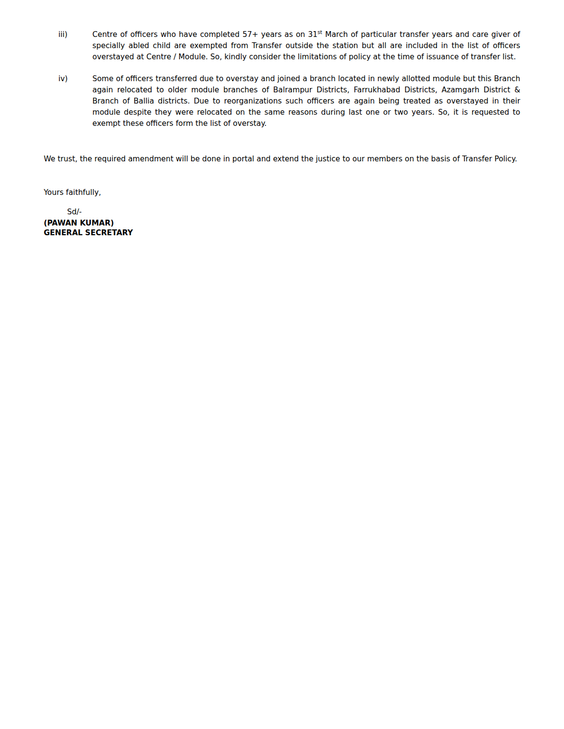iii) Centre of officers who have completed 57+ years as on 31st March of particular transfer years and care giver of specially abled child are exempted from Transfer outside the station but all are included in the list of officers overstayed at Centre / Module. So, kindly consider the limitations of policy at the time of issuance of transfer list.
iv) Some of officers transferred due to overstay and joined a branch located in newly allotted module but this Branch again relocated to older module branches of Balrampur Districts, Farrukhabad Districts, Azamgarh District & Branch of Ballia districts. Due to reorganizations such officers are again being treated as overstayed in their module despite they were relocated on the same reasons during last one or two years. So, it is requested to exempt these officers form the list of overstay.
We trust, the required amendment will be done in portal and extend the justice to our members on the basis of Transfer Policy.
Yours faithfully,
Sd/-
(PAWAN KUMAR)
GENERAL SECRETARY